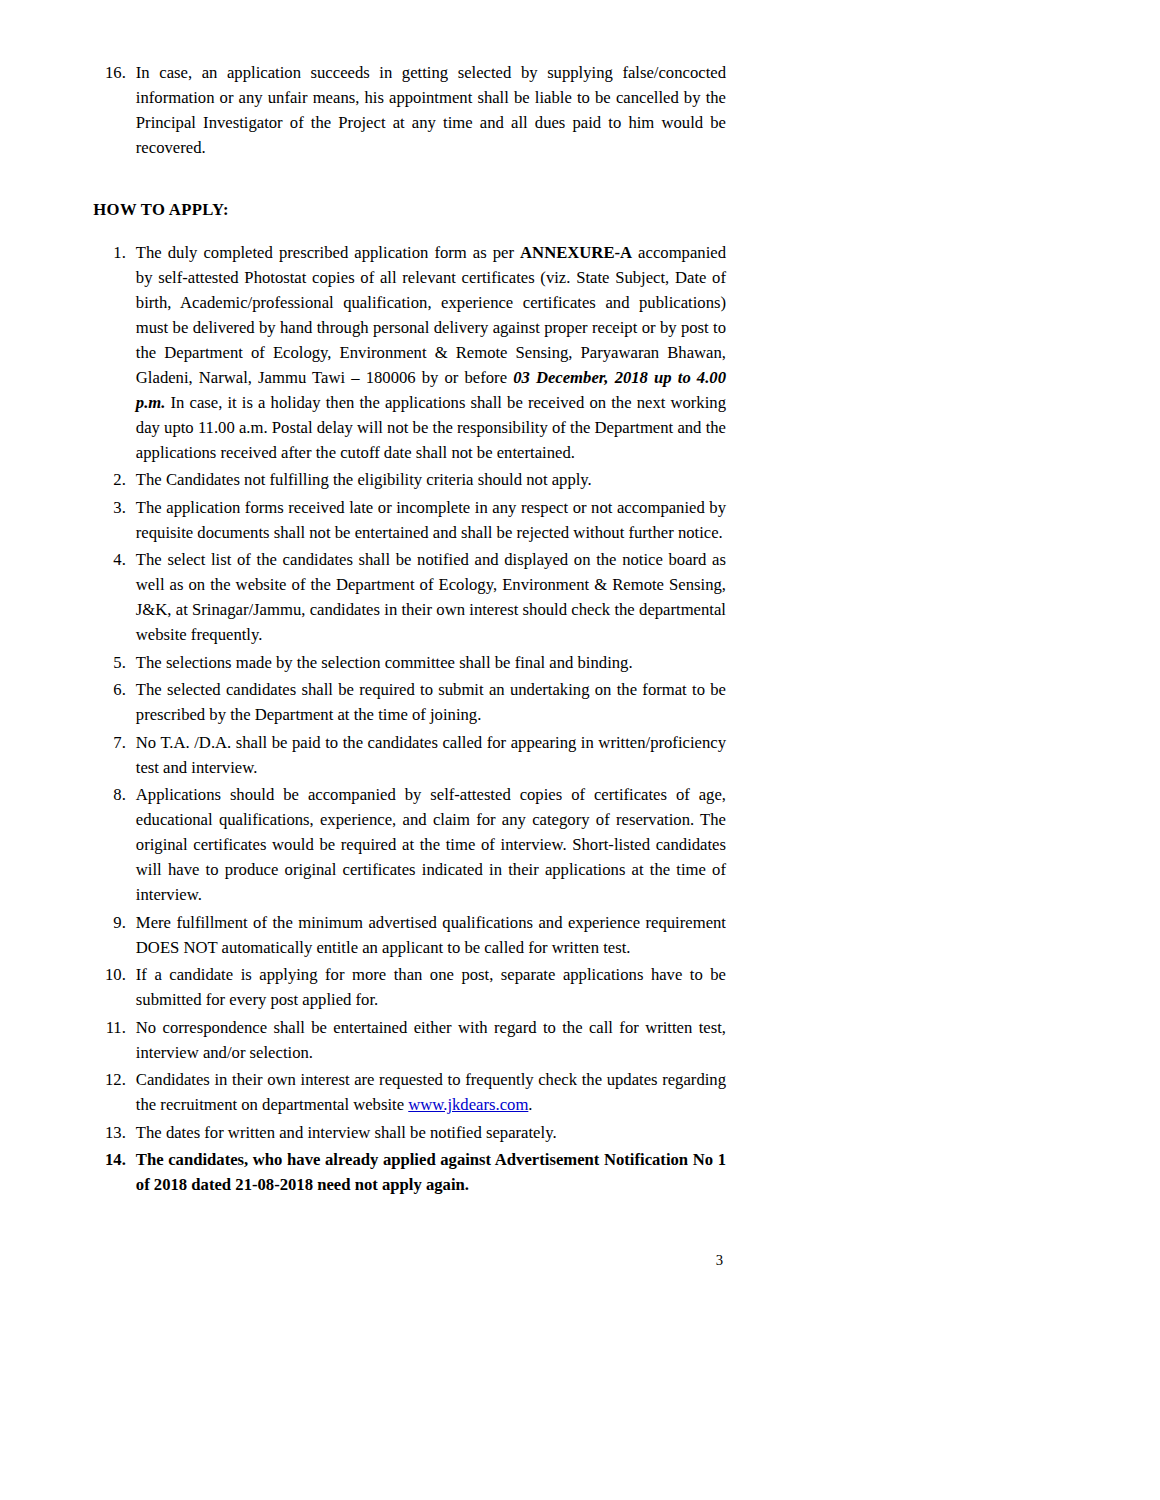In case, an application succeeds in getting selected by supplying false/concocted information or any unfair means, his appointment shall be liable to be cancelled by the Principal Investigator of the Project at any time and all dues paid to him would be recovered.
HOW TO APPLY:
The duly completed prescribed application form as per ANNEXURE-A accompanied by self-attested Photostat copies of all relevant certificates (viz. State Subject, Date of birth, Academic/professional qualification, experience certificates and publications) must be delivered by hand through personal delivery against proper receipt or by post to the Department of Ecology, Environment & Remote Sensing, Paryawaran Bhawan, Gladeni, Narwal, Jammu Tawi – 180006 by or before 03 December, 2018 up to 4.00 p.m. In case, it is a holiday then the applications shall be received on the next working day upto 11.00 a.m. Postal delay will not be the responsibility of the Department and the applications received after the cutoff date shall not be entertained.
The Candidates not fulfilling the eligibility criteria should not apply.
The application forms received late or incomplete in any respect or not accompanied by requisite documents shall not be entertained and shall be rejected without further notice.
The select list of the candidates shall be notified and displayed on the notice board as well as on the website of the Department of Ecology, Environment & Remote Sensing, J&K, at Srinagar/Jammu, candidates in their own interest should check the departmental website frequently.
The selections made by the selection committee shall be final and binding.
The selected candidates shall be required to submit an undertaking on the format to be prescribed by the Department at the time of joining.
No T.A. /D.A. shall be paid to the candidates called for appearing in written/proficiency test and interview.
Applications should be accompanied by self-attested copies of certificates of age, educational qualifications, experience, and claim for any category of reservation. The original certificates would be required at the time of interview. Short-listed candidates will have to produce original certificates indicated in their applications at the time of interview.
Mere fulfillment of the minimum advertised qualifications and experience requirement DOES NOT automatically entitle an applicant to be called for written test.
If a candidate is applying for more than one post, separate applications have to be submitted for every post applied for.
No correspondence shall be entertained either with regard to the call for written test, interview and/or selection.
Candidates in their own interest are requested to frequently check the updates regarding the recruitment on departmental website www.jkdears.com.
The dates for written and interview shall be notified separately.
The candidates, who have already applied against Advertisement Notification No 1 of 2018 dated 21-08-2018 need not apply again.
3